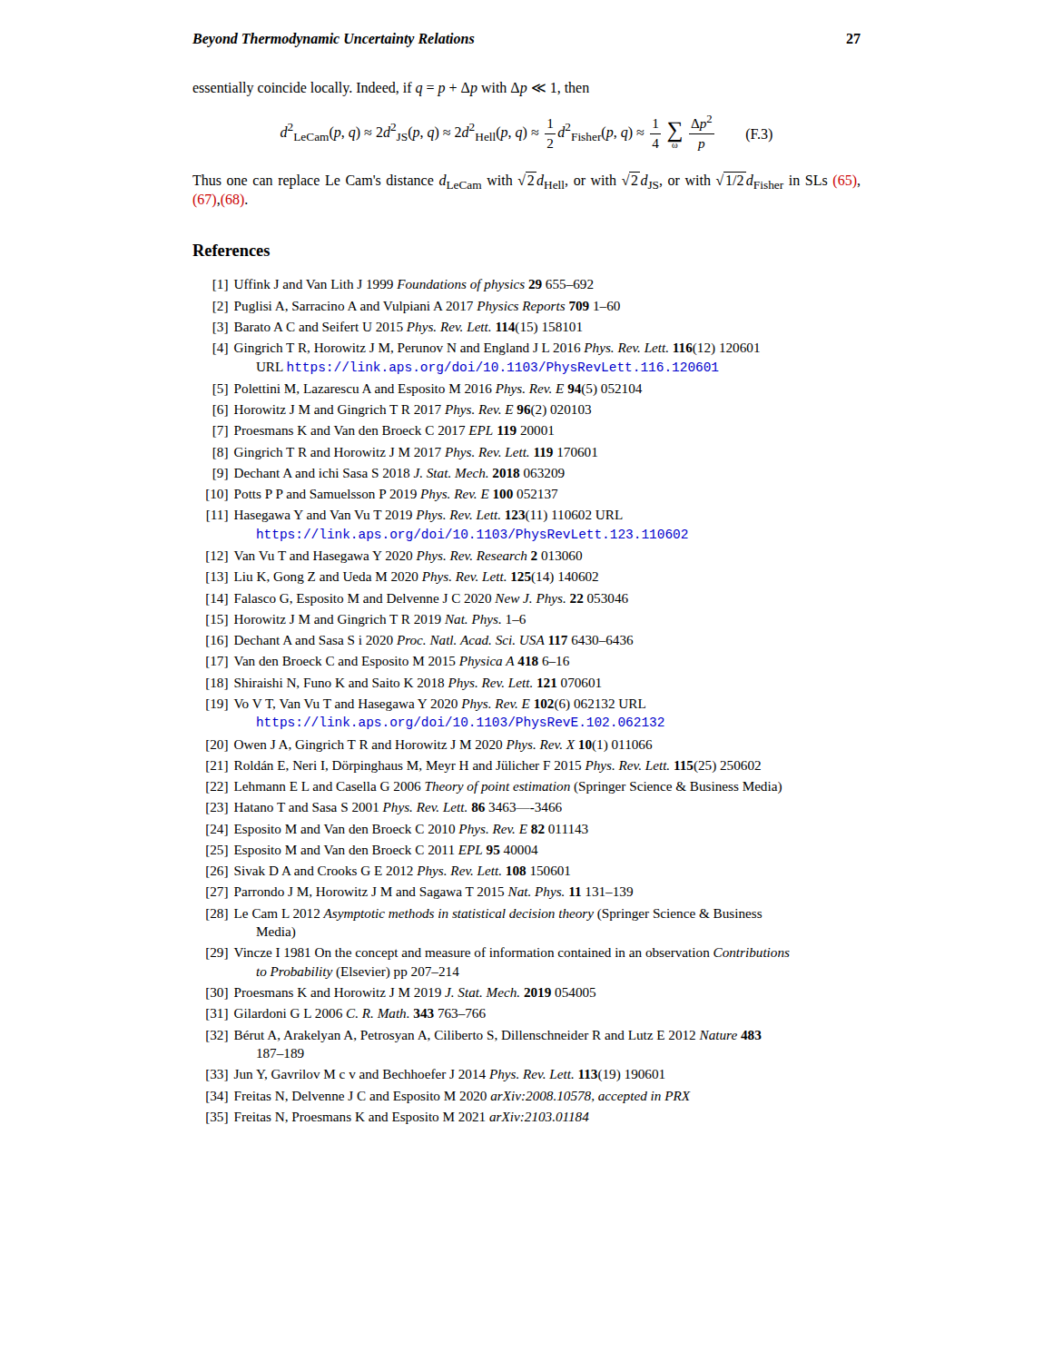Beyond Thermodynamic Uncertainty Relations 27
essentially coincide locally. Indeed, if q = p + Δp with Δp ≪ 1, then
d2LeCam(p, q) ≈ 2d2JS(p, q) ≈ 2d2Hell(p, q) ≈ 12 d2Fisher(p, q) ≈ 14 ∑ω Δp2 p (F.3)
Thus one can replace Le Cam's distance dLeCam with √2 dHell, or with √2 dJS, or with √1/2 dFisher in SLs (65),(67),(68).
References
[1] Uffink J and Van Lith J 1999 Foundations of physics 29 655–692
[2] Puglisi A, Sarracino A and Vulpiani A 2017 Physics Reports 709 1–60
[3] Barato A C and Seifert U 2015 Phys. Rev. Lett. 114(15) 158101
[4] Gingrich T R, Horowitz J M, Perunov N and England J L 2016 Phys. Rev. Lett. 116(12) 120601 URL https://link.aps.org/doi/10.1103/PhysRevLett.116.120601
[5] Polettini M, Lazarescu A and Esposito M 2016 Phys. Rev. E 94(5) 052104
[6] Horowitz J M and Gingrich T R 2017 Phys. Rev. E 96(2) 020103
[7] Proesmans K and Van den Broeck C 2017 EPL 119 20001
[8] Gingrich T R and Horowitz J M 2017 Phys. Rev. Lett. 119 170601
[9] Dechant A and ichi Sasa S 2018 J. Stat. Mech. 2018 063209
[10] Potts P P and Samuelsson P 2019 Phys. Rev. E 100 052137
[11] Hasegawa Y and Van Vu T 2019 Phys. Rev. Lett. 123(11) 110602 URL https://link.aps.org/doi/10.1103/PhysRevLett.123.110602
[12] Van Vu T and Hasegawa Y 2020 Phys. Rev. Research 2 013060
[13] Liu K, Gong Z and Ueda M 2020 Phys. Rev. Lett. 125(14) 140602
[14] Falasco G, Esposito M and Delvenne J C 2020 New J. Phys. 22 053046
[15] Horowitz J M and Gingrich T R 2019 Nat. Phys. 1–6
[16] Dechant A and Sasa S i 2020 Proc. Natl. Acad. Sci. USA 117 6430–6436
[17] Van den Broeck C and Esposito M 2015 Physica A 418 6–16
[18] Shiraishi N, Funo K and Saito K 2018 Phys. Rev. Lett. 121 070601
[19] Vo V T, Van Vu T and Hasegawa Y 2020 Phys. Rev. E 102(6) 062132 URL https://link.aps.org/doi/10.1103/PhysRevE.102.062132
[20] Owen J A, Gingrich T R and Horowitz J M 2020 Phys. Rev. X 10(1) 011066
[21] Roldán E, Neri I, Dörpinghaus M, Meyr H and Jülicher F 2015 Phys. Rev. Lett. 115(25) 250602
[22] Lehmann E L and Casella G 2006 Theory of point estimation (Springer Science & Business Media)
[23] Hatano T and Sasa S 2001 Phys. Rev. Lett. 86 3463—-3466
[24] Esposito M and Van den Broeck C 2010 Phys. Rev. E 82 011143
[25] Esposito M and Van den Broeck C 2011 EPL 95 40004
[26] Sivak D A and Crooks G E 2012 Phys. Rev. Lett. 108 150601
[27] Parrondo J M, Horowitz J M and Sagawa T 2015 Nat. Phys. 11 131–139
[28] Le Cam L 2012 Asymptotic methods in statistical decision theory (Springer Science & Business Media)
[29] Vincze I 1981 On the concept and measure of information contained in an observation Contributions to Probability (Elsevier) pp 207–214
[30] Proesmans K and Horowitz J M 2019 J. Stat. Mech. 2019 054005
[31] Gilardoni G L 2006 C. R. Math. 343 763–766
[32] Bérut A, Arakelyan A, Petrosyan A, Ciliberto S, Dillenschneider R and Lutz E 2012 Nature 483 187–189
[33] Jun Y, Gavrilov M c v and Bechhoefer J 2014 Phys. Rev. Lett. 113(19) 190601
[34] Freitas N, Delvenne J C and Esposito M 2020 arXiv:2008.10578, accepted in PRX
[35] Freitas N, Proesmans K and Esposito M 2021 arXiv:2103.01184